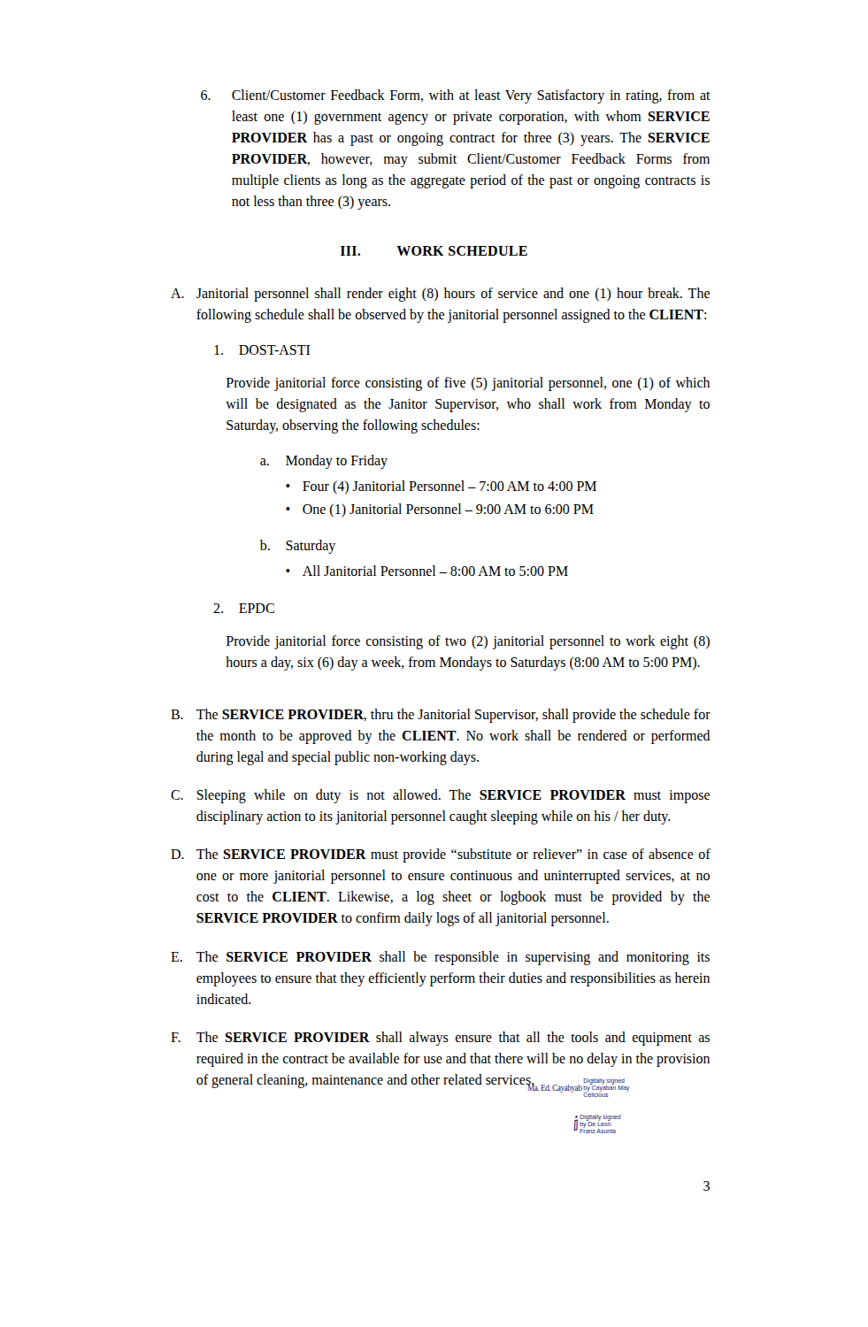6.
Client/Customer Feedback Form, with at least Very Satisfactory in rating, from at least one (1) government agency or private corporation, with whom SERVICE PROVIDER has a past or ongoing contract for three (3) years. The SERVICE PROVIDER, however, may submit Client/Customer Feedback Forms from multiple clients as long as the aggregate period of the past or ongoing contracts is not less than three (3) years.
III. WORK SCHEDULE
A.
Janitorial personnel shall render eight (8) hours of service and one (1) hour break. The following schedule shall be observed by the janitorial personnel assigned to the CLIENT:
1.
DOST-ASTI
Provide janitorial force consisting of five (5) janitorial personnel, one (1) of which will be designated as the Janitor Supervisor, who shall work from Monday to Saturday, observing the following schedules:
a.
Monday to Friday
Four (4) Janitorial Personnel – 7:00 AM to 4:00 PM
One (1) Janitorial Personnel – 9:00 AM to 6:00 PM
b.
Saturday
All Janitorial Personnel – 8:00 AM to 5:00 PM
2.
EPDC
Provide janitorial force consisting of two (2) janitorial personnel to work eight (8) hours a day, six (6) day a week, from Mondays to Saturdays (8:00 AM to 5:00 PM).
B.
The SERVICE PROVIDER, thru the Janitorial Supervisor, shall provide the schedule for the month to be approved by the CLIENT. No work shall be rendered or performed during legal and special public non-working days.
C.
Sleeping while on duty is not allowed. The SERVICE PROVIDER must impose disciplinary action to its janitorial personnel caught sleeping while on his / her duty.
D.
The SERVICE PROVIDER must provide “substitute or reliever” in case of absence of one or more janitorial personnel to ensure continuous and uninterrupted services, at no cost to the CLIENT. Likewise, a log sheet or logbook must be provided by the SERVICE PROVIDER to confirm daily logs of all janitorial personnel.
E.
The SERVICE PROVIDER shall be responsible in supervising and monitoring its employees to ensure that they efficiently perform their duties and responsibilities as herein indicated.
F.
The SERVICE PROVIDER shall always ensure that all the tools and equipment as required in the contract be available for use and that there will be no delay in the provision of general cleaning, maintenance and other related services.
Ma. Ed. Cayabyab Digitally signed
by Cayaban May
Celicious
ⅈDigitally signed
by De Leon
Franz Asunta
3